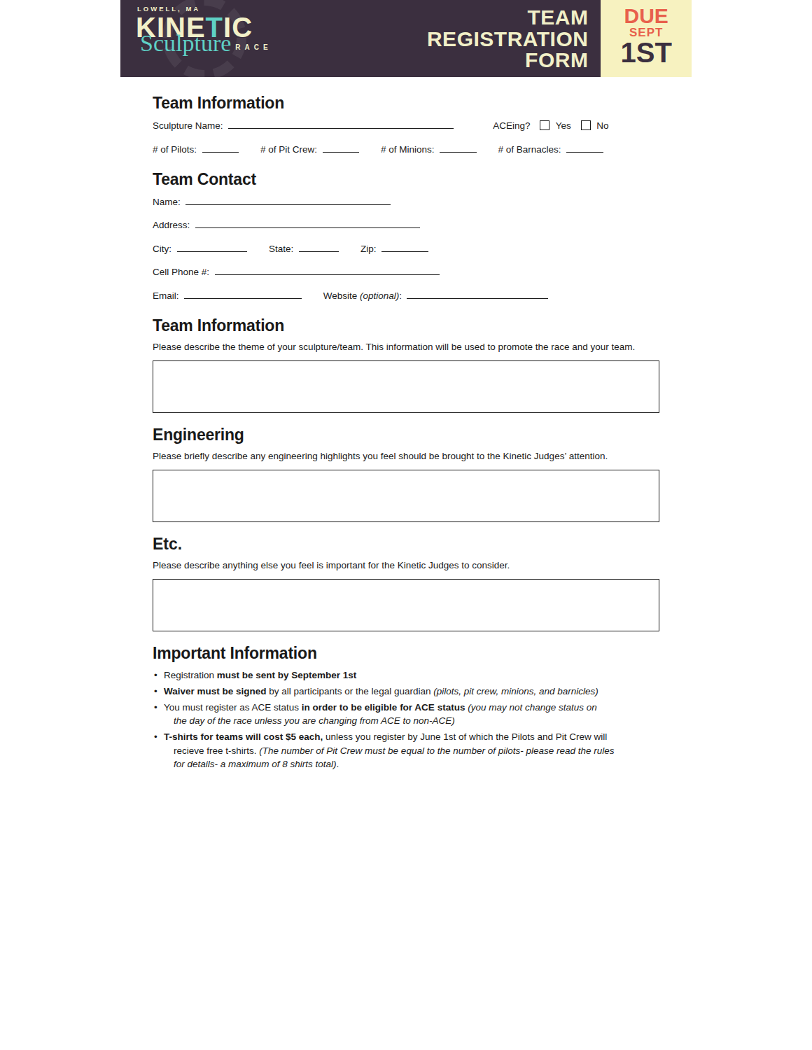LOWELL, MA
KINETIC
Sculpture RACE
TEAM
REGISTRATION
FORM
DUE
SEPT
1ST
Team Information
Sculpture Name: ACEing? Yes No
# of Pilots: # of Pit Crew: # of Minions: # of Barnacles:
Team Contact
Name:
Address:
City: State: Zip:
Cell Phone #:
Email: Website (optional):
Team Information
Please describe the theme of your sculpture/team. This information will be used to promote the race and your team.
Engineering
Please briefly describe any engineering highlights you feel should be brought to the Kinetic Judges’ attention.
Etc.
Please describe anything else you feel is important for the Kinetic Judges to consider.
Important Information
Registration must be sent by September 1st
Waiver must be signed by all participants or the legal guardian (pilots, pit crew, minions, and barnicles)
You must register as ACE status in order to be eligible for ACE status (you may not change status on the day of the race unless you are changing from ACE to non-ACE)
T-shirts for teams will cost $5 each, unless you register by June 1st of which the Pilots and Pit Crew will recieve free t-shirts. (The number of Pit Crew must be equal to the number of pilots- please read the rules for details- a maximum of 8 shirts total).